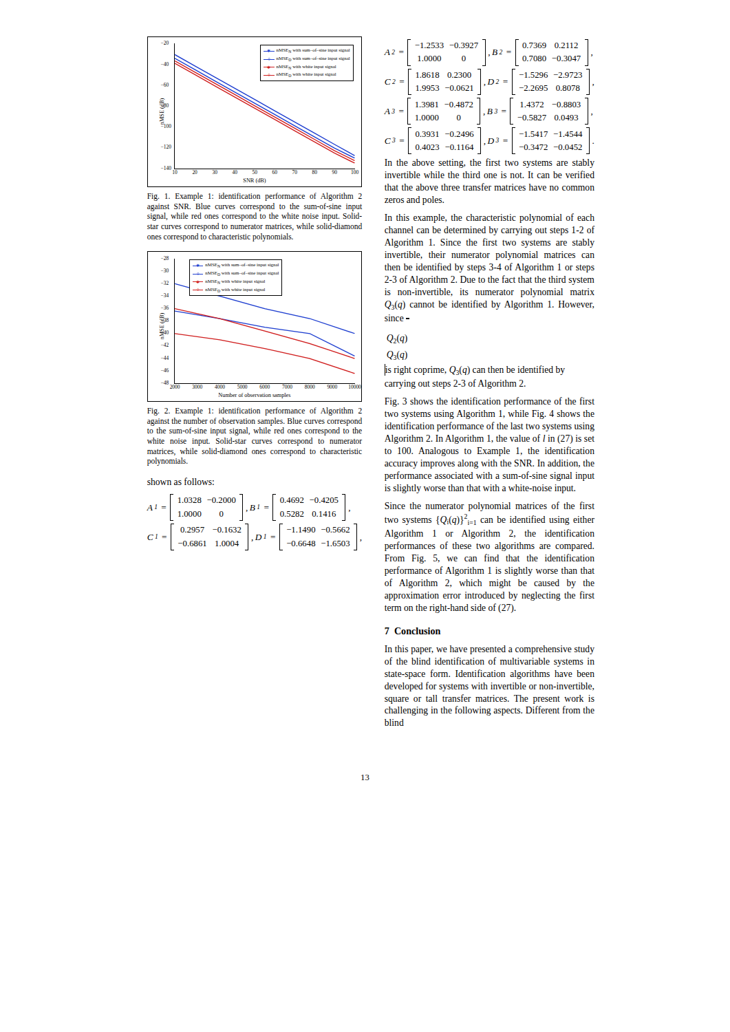nMSE (dB)
SNR (dB)
−20
−40
−60
−80
−100
−120
−140
10
20
30
40
50
60
70
80
90
100
✱nMSEN with sum–of–sine input signal
◊nMSED with sum–of–sine input signal
✱nMSEN with white input signal
◊nMSED with white input signal
Fig. 1. Example 1: identification performance of Algorithm 2 against SNR. Blue curves correspond to the sum-of-sine input signal, while red ones correspond to the white noise input. Solid-star curves correspond to numerator matrices, while solid-diamond ones correspond to characteristic polynomials.
nMSE (dB)
Number of observation samples
−28
−30
−32
−34
−36
−38
−40
−42
−44
−46
−48
2000
3000
4000
5000
6000
7000
8000
9000
10000
✱nMSEN with sum–of–sine input signal
◊nMSED with sum–of–sine input signal
✱nMSEN with white input signal
◊nMSED with white input signal
Fig. 2. Example 1: identification performance of Algorithm 2 against the number of observation samples. Blue curves correspond to the sum-of-sine input signal, while red ones correspond to the white noise input. Solid-star curves correspond to numerator matrices, while solid-diamond ones correspond to characteristic polynomials.
shown as follows:
A 1 =
| 1.0328 | −0.2000 |
| 1.0000 | 0 |
, B 1 =
| 0.4692 | −0.4205 |
| 0.5282 | 0.1416 |
,
C 1 =
| 0.2957 | −0.1632 |
| −0.6861 | 1.0004 |
, D 1 =
| −1.1490 | −0.5662 |
| −0.6648 | −1.6503 |
,
A 2 =
| −1.2533 | −0.3927 |
| 1.0000 | 0 |
, B 2 =
| 0.7369 | 0.2112 |
| 0.7080 | −0.3047 |
,
C 2 =
| 1.8618 | 0.2300 |
| 1.9953 | −0.0621 |
, D 2 =
| −1.5296 | −2.9723 |
| −2.2695 | 0.8078 |
,
A 3 =
| 1.3981 | −0.4872 |
| 1.0000 | 0 |
, B 3 =
| 1.4372 | −0.8803 |
| −0.5827 | 0.0493 |
,
C 3 =
| 0.3931 | −0.2496 |
| 0.4023 | −0.1164 |
, D 3 =
| −1.5417 | −1.4544 |
| −0.3472 | −0.0452 |
.
In the above setting, the first two systems are stably invertible while the third one is not. It can be verified that the above three transfer matrices have no common zeros and poles.
In this example, the characteristic polynomial of each channel can be determined by carrying out steps 1-2 of Algorithm 1. Since the first two systems are stably invertible, their numerator polynomial matrices can then be identified by steps 3-4 of Algorithm 1 or steps 2-3 of Algorithm 2. Due to the fact that the third system is non-invertible, its numerator polynomial matrix Q 3(q) cannot be identified by Algorithm 1. However, since
| Q 2 ( q ) |
| Q 3 ( q ) |
is right coprime, Q 3(q) can then be identified by carrying out steps 2-3 of Algorithm 2.
Fig. 3 shows the identification performance of the first two systems using Algorithm 1, while Fig. 4 shows the identification performance of the last two systems using Algorithm 2. In Algorithm 1, the value of l in (27) is set to 100. Analogous to Example 1, the identification accuracy improves along with the SNR. In addition, the performance associated with a sum-of-sine signal input is slightly worse than that with a white-noise input.
Since the numerator polynomial matrices of the first two systems {Qi(q)}2i=1 can be identified using either Algorithm 1 or Algorithm 2, the identification performances of these two algorithms are compared. From Fig. 5, we can find that the identification performance of Algorithm 1 is slightly worse than that of Algorithm 2, which might be caused by the approximation error introduced by neglecting the first term on the right-hand side of (27).
7 Conclusion
In this paper, we have presented a comprehensive study of the blind identification of multivariable systems in state-space form. Identification algorithms have been developed for systems with invertible or non-invertible, square or tall transfer matrices. The present work is challenging in the following aspects. Different from the blind
13